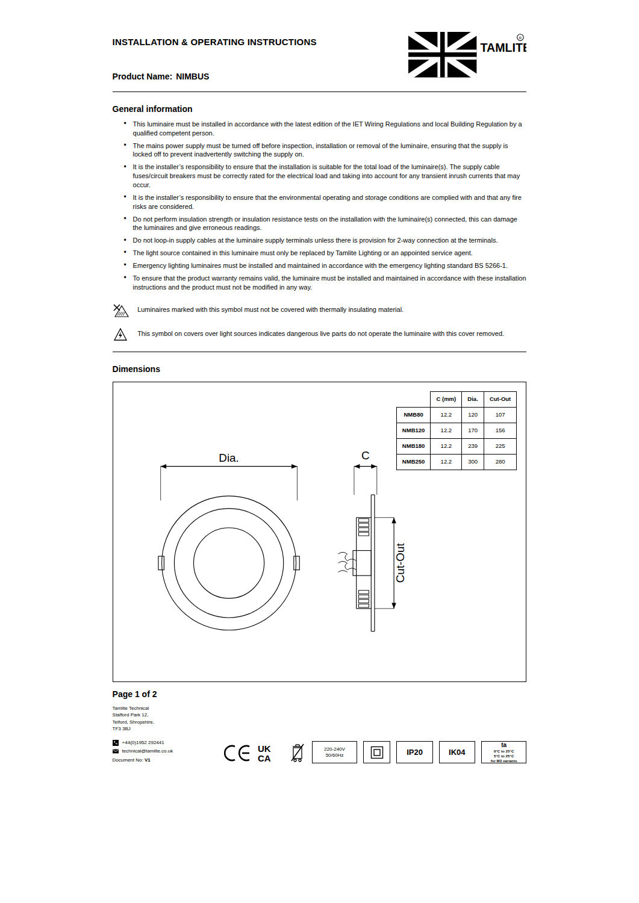INSTALLATION & OPERATING INSTRUCTIONS
Product Name: NIMBUS
TAMLITE R
General information
This luminaire must be installed in accordance with the latest edition of the IET Wiring Regulations and local Building Regulation by a qualified competent person.
The mains power supply must be turned off before inspection, installation or removal of the luminaire, ensuring that the supply is locked off to prevent inadvertently switching the supply on.
It is the installer’s responsibility to ensure that the installation is suitable for the total load of the luminaire(s). The supply cable fuses/circuit breakers must be correctly rated for the electrical load and taking into account for any transient inrush currents that may occur.
It is the installer’s responsibility to ensure that the environmental operating and storage conditions are complied with and that any fire risks are considered.
Do not perform insulation strength or insulation resistance tests on the installation with the luminaire(s) connected, this can damage the luminaires and give erroneous readings.
Do not loop-in supply cables at the luminaire supply terminals unless there is provision for 2-way connection at the terminals.
The light source contained in this luminaire must only be replaced by Tamlite Lighting or an appointed service agent.
Emergency lighting luminaires must be installed and maintained in accordance with the emergency lighting standard BS 5266-1.
To ensure that the product warranty remains valid, the luminaire must be installed and maintained in accordance with these installation instructions and the product must not be modified in any way.
Luminaires marked with this symbol must not be covered with thermally insulating material.
This symbol on covers over light sources indicates dangerous live parts do not operate the luminaire with this cover removed.
Dimensions
| | C (mm) | Dia. | Cut-Out |
| --- | --- | --- | --- |
| NMB80 | 12.2 | 120 | 107 |
| NMB120 | 12.2 | 170 | 156 |
| NMB180 | 12.2 | 239 | 225 |
| NMB250 | 12.2 | 300 | 280 |
Dia. C Cut-Out
Page 1 of 2
Tamlite Technical
Stafford Park 12,
Telford, Shropshire,
TF3 3BJ
+44(0)1952 292441
technical@tamlite.co.uk
Document No: V1
UK CA
220-240V
50/60Hz
IP20
IK04
ta
0°C to 25°C
5°C to 25°C
for M3 variants